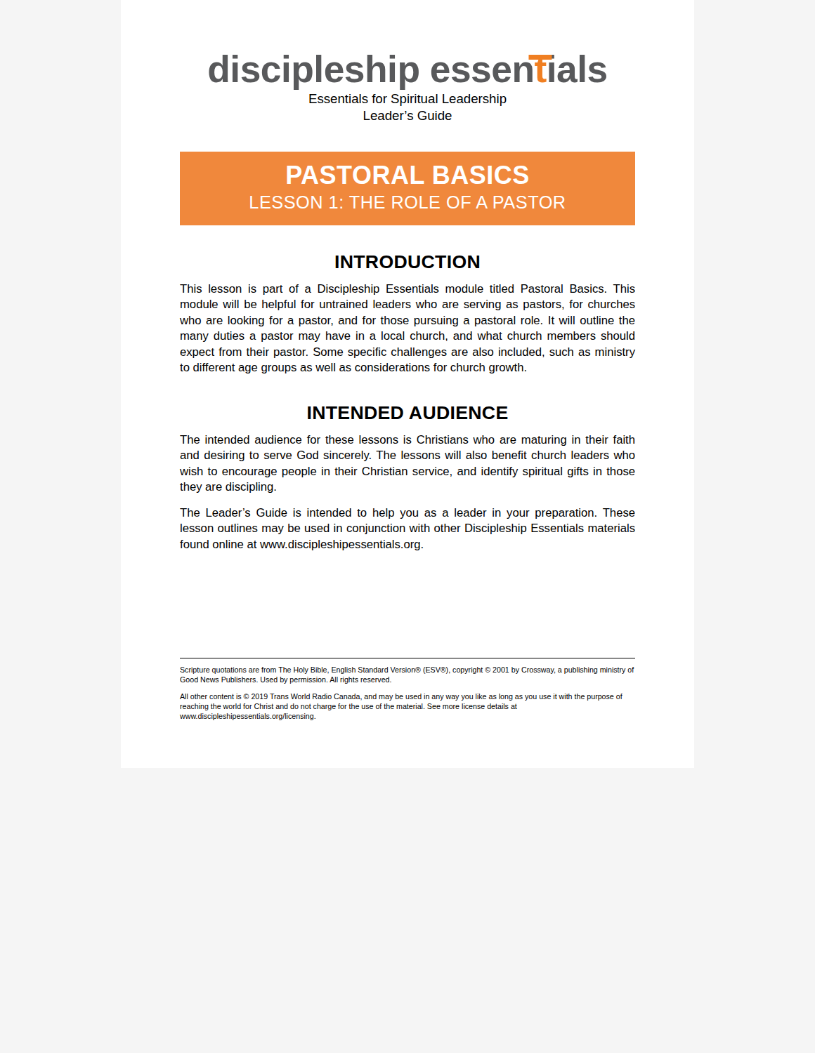discipleship essentials
Essentials for Spiritual Leadership
Leader’s Guide
PASTORAL BASICS
LESSON 1: THE ROLE OF A PASTOR
INTRODUCTION
This lesson is part of a Discipleship Essentials module titled Pastoral Basics. This module will be helpful for untrained leaders who are serving as pastors, for churches who are looking for a pastor, and for those pursuing a pastoral role. It will outline the many duties a pastor may have in a local church, and what church members should expect from their pastor. Some specific challenges are also included, such as ministry to different age groups as well as considerations for church growth.
INTENDED AUDIENCE
The intended audience for these lessons is Christians who are maturing in their faith and desiring to serve God sincerely. The lessons will also benefit church leaders who wish to encourage people in their Christian service, and identify spiritual gifts in those they are discipling.
The Leader’s Guide is intended to help you as a leader in your preparation. These lesson outlines may be used in conjunction with other Discipleship Essentials materials found online at www.discipleshipessentials.org.
Scripture quotations are from The Holy Bible, English Standard Version® (ESV®), copyright © 2001 by Crossway, a publishing ministry of Good News Publishers. Used by permission. All rights reserved.
All other content is © 2019 Trans World Radio Canada, and may be used in any way you like as long as you use it with the purpose of reaching the world for Christ and do not charge for the use of the material. See more license details at www.discipleshipessentials.org/licensing.